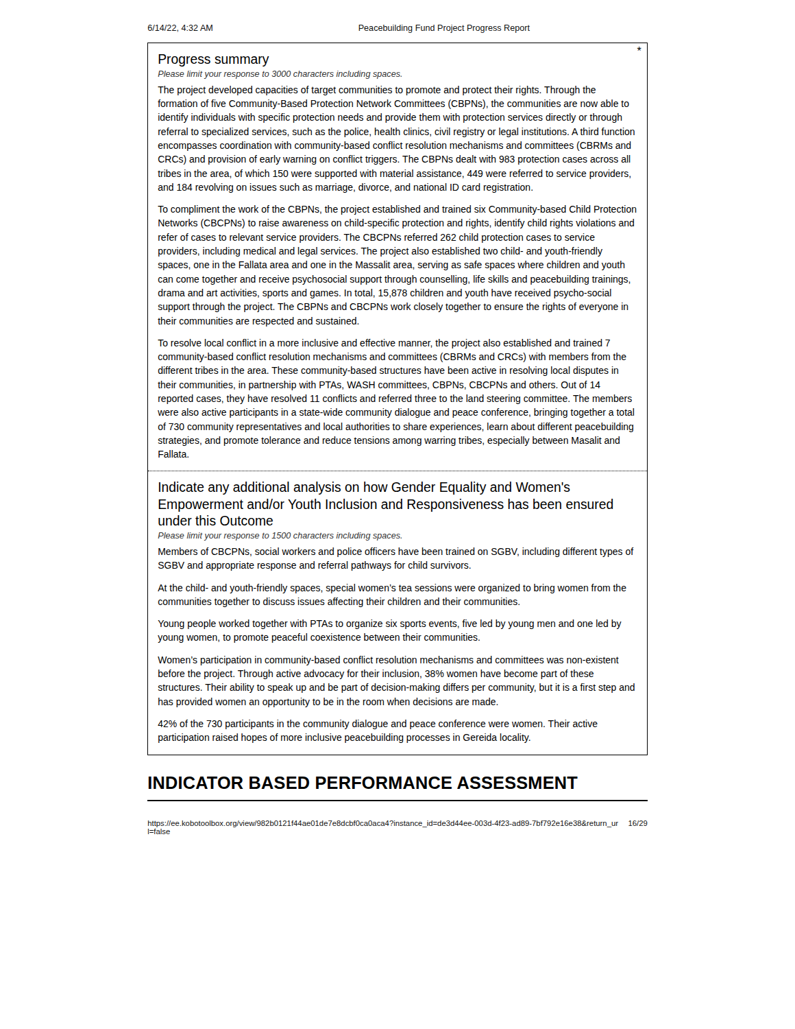6/14/22, 4:32 AM
Peacebuilding Fund Project Progress Report
*
Progress summary
Please limit your response to 3000 characters including spaces.
The project developed capacities of target communities to promote and protect their rights. Through the formation of five Community-Based Protection Network Committees (CBPNs), the communities are now able to identify individuals with specific protection needs and provide them with protection services directly or through referral to specialized services, such as the police, health clinics, civil registry or legal institutions. A third function encompasses coordination with community-based conflict resolution mechanisms and committees (CBRMs and CRCs) and provision of early warning on conflict triggers. The CBPNs dealt with 983 protection cases across all tribes in the area, of which 150 were supported with material assistance, 449 were referred to service providers, and 184 revolving on issues such as marriage, divorce, and national ID card registration.
To compliment the work of the CBPNs, the project established and trained six Community-based Child Protection Networks (CBCPNs) to raise awareness on child-specific protection and rights, identify child rights violations and refer of cases to relevant service providers. The CBCPNs referred 262 child protection cases to service providers, including medical and legal services. The project also established two child- and youth-friendly spaces, one in the Fallata area and one in the Massalit area, serving as safe spaces where children and youth can come together and receive psychosocial support through counselling, life skills and peacebuilding trainings, drama and art activities, sports and games. In total, 15,878 children and youth have received psycho-social support through the project. The CBPNs and CBCPNs work closely together to ensure the rights of everyone in their communities are respected and sustained.
To resolve local conflict in a more inclusive and effective manner, the project also established and trained 7 community-based conflict resolution mechanisms and committees (CBRMs and CRCs) with members from the different tribes in the area. These community-based structures have been active in resolving local disputes in their communities, in partnership with PTAs, WASH committees, CBPNs, CBCPNs and others. Out of 14 reported cases, they have resolved 11 conflicts and referred three to the land steering committee. The members were also active participants in a state-wide community dialogue and peace conference, bringing together a total of 730 community representatives and local authorities to share experiences, learn about different peacebuilding strategies, and promote tolerance and reduce tensions among warring tribes, especially between Masalit and Fallata.
Indicate any additional analysis on how Gender Equality and Women's Empowerment and/or Youth Inclusion and Responsiveness has been ensured under this Outcome
Please limit your response to 1500 characters including spaces.
Members of CBCPNs, social workers and police officers have been trained on SGBV, including different types of SGBV and appropriate response and referral pathways for child survivors.
At the child- and youth-friendly spaces, special women’s tea sessions were organized to bring women from the communities together to discuss issues affecting their children and their communities.
Young people worked together with PTAs to organize six sports events, five led by young men and one led by young women, to promote peaceful coexistence between their communities.
Women’s participation in community-based conflict resolution mechanisms and committees was non-existent before the project. Through active advocacy for their inclusion, 38% women have become part of these structures. Their ability to speak up and be part of decision-making differs per community, but it is a first step and has provided women an opportunity to be in the room when decisions are made.
42% of the 730 participants in the community dialogue and peace conference were women. Their active participation raised hopes of more inclusive peacebuilding processes in Gereida locality.
INDICATOR BASED PERFORMANCE ASSESSMENT
https://ee.kobotoolbox.org/view/982b0121f44ae01de7e8dcbf0ca0aca4?instance_id=de3d44ee-003d-4f23-ad89-7bf792e16e38&return_url=false
16/29